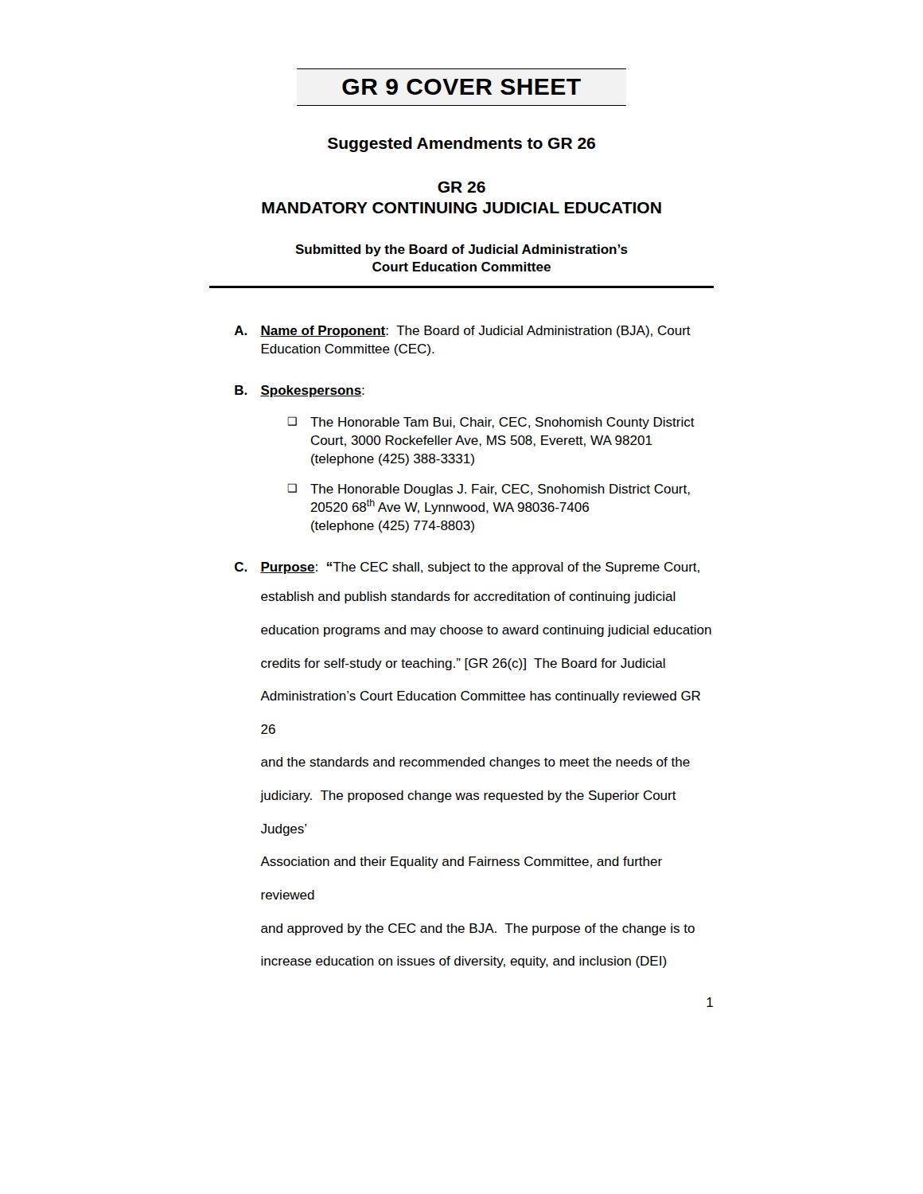GR 9 COVER SHEET
Suggested Amendments to GR 26
GR 26
MANDATORY CONTINUING JUDICIAL EDUCATION
Submitted by the Board of Judicial Administration’s
Court Education Committee
Name of Proponent: The Board of Judicial Administration (BJA), Court Education Committee (CEC).
Spokespersons:
The Honorable Tam Bui, Chair, CEC, Snohomish County District Court, 3000 Rockefeller Ave, MS 508, Everett, WA 98201
(telephone (425) 388-3331)
The Honorable Douglas J. Fair, CEC, Snohomish District Court, 20520 68th Ave W, Lynnwood, WA 98036-7406
(telephone (425) 774-8803)
Purpose: “The CEC shall, subject to the approval of the Supreme Court,
establish and publish standards for accreditation of continuing judicial
education programs and may choose to award continuing judicial education
credits for self-study or teaching.” [GR 26(c)] The Board for Judicial
Administration’s Court Education Committee has continually reviewed GR 26
and the standards and recommended changes to meet the needs of the
judiciary. The proposed change was requested by the Superior Court Judges’
Association and their Equality and Fairness Committee, and further reviewed
and approved by the CEC and the BJA. The purpose of the change is to
increase education on issues of diversity, equity, and inclusion (DEI)
1